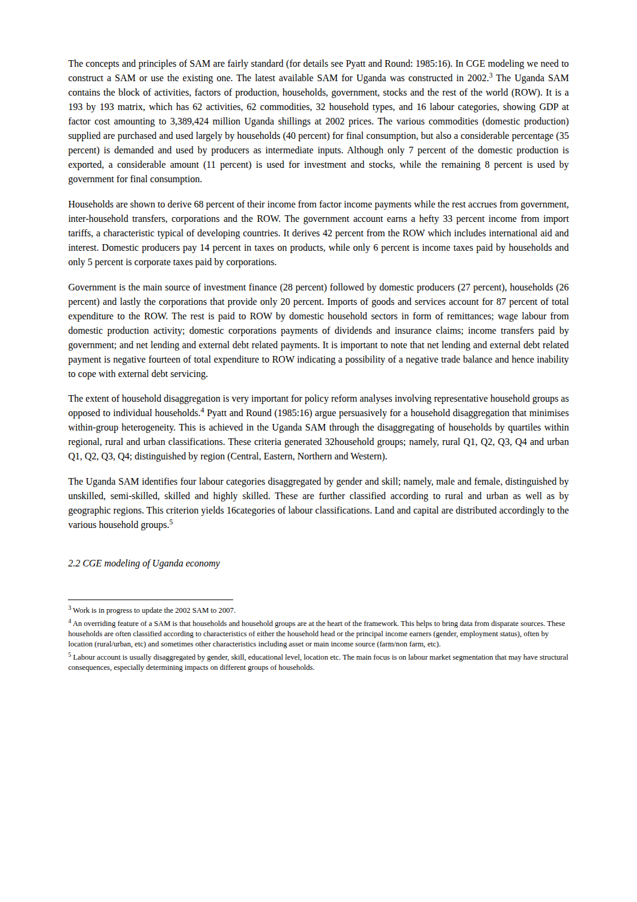The concepts and principles of SAM are fairly standard (for details see Pyatt and Round: 1985:16). In CGE modeling we need to construct a SAM or use the existing one. The latest available SAM for Uganda was constructed in 2002.3 The Uganda SAM contains the block of activities, factors of production, households, government, stocks and the rest of the world (ROW). It is a 193 by 193 matrix, which has 62 activities, 62 commodities, 32 household types, and 16 labour categories, showing GDP at factor cost amounting to 3,389,424 million Uganda shillings at 2002 prices. The various commodities (domestic production) supplied are purchased and used largely by households (40 percent) for final consumption, but also a considerable percentage (35 percent) is demanded and used by producers as intermediate inputs. Although only 7 percent of the domestic production is exported, a considerable amount (11 percent) is used for investment and stocks, while the remaining 8 percent is used by government for final consumption.
Households are shown to derive 68 percent of their income from factor income payments while the rest accrues from government, inter-household transfers, corporations and the ROW. The government account earns a hefty 33 percent income from import tariffs, a characteristic typical of developing countries. It derives 42 percent from the ROW which includes international aid and interest. Domestic producers pay 14 percent in taxes on products, while only 6 percent is income taxes paid by households and only 5 percent is corporate taxes paid by corporations.
Government is the main source of investment finance (28 percent) followed by domestic producers (27 percent), households (26 percent) and lastly the corporations that provide only 20 percent. Imports of goods and services account for 87 percent of total expenditure to the ROW. The rest is paid to ROW by domestic household sectors in form of remittances; wage labour from domestic production activity; domestic corporations payments of dividends and insurance claims; income transfers paid by government; and net lending and external debt related payments. It is important to note that net lending and external debt related payment is negative fourteen of total expenditure to ROW indicating a possibility of a negative trade balance and hence inability to cope with external debt servicing.
The extent of household disaggregation is very important for policy reform analyses involving representative household groups as opposed to individual households.4 Pyatt and Round (1985:16) argue persuasively for a household disaggregation that minimises within-group heterogeneity. This is achieved in the Uganda SAM through the disaggregating of households by quartiles within regional, rural and urban classifications. These criteria generated 32household groups; namely, rural Q1, Q2, Q3, Q4 and urban Q1, Q2, Q3, Q4; distinguished by region (Central, Eastern, Northern and Western).
The Uganda SAM identifies four labour categories disaggregated by gender and skill; namely, male and female, distinguished by unskilled, semi-skilled, skilled and highly skilled. These are further classified according to rural and urban as well as by geographic regions. This criterion yields 16categories of labour classifications. Land and capital are distributed accordingly to the various household groups.5
2.2 CGE modeling of Uganda economy
3 Work is in progress to update the 2002 SAM to 2007.
4 An overriding feature of a SAM is that households and household groups are at the heart of the framework. This helps to bring data from disparate sources. These households are often classified according to characteristics of either the household head or the principal income earners (gender, employment status), often by location (rural/urban, etc) and sometimes other characteristics including asset or main income source (farm/non farm, etc).
5 Labour account is usually disaggregated by gender, skill, educational level, location etc. The main focus is on labour market segmentation that may have structural consequences, especially determining impacts on different groups of households.